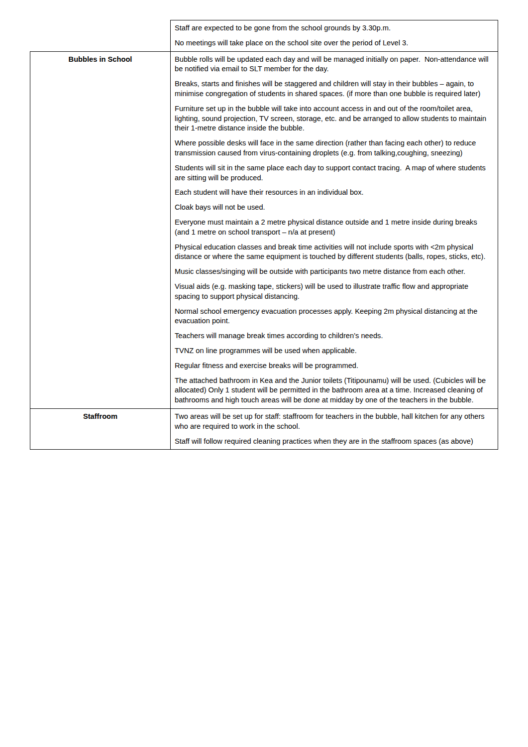| | Staff are expected to be gone from the school grounds by 3.30p.m. No meetings will take place on the school site over the period of Level 3. |
| Bubbles in School | Bubble rolls will be updated each day and will be managed initially on paper. Non-attendance will be notified via email to SLT member for the day. Breaks, starts and finishes will be staggered and children will stay in their bubbles – again, to minimise congregation of students in shared spaces. (if more than one bubble is required later) Furniture set up in the bubble will take into account access in and out of the room/toilet area, lighting, sound projection, TV screen, storage, etc. and be arranged to allow students to maintain their 1-metre distance inside the bubble. Where possible desks will face in the same direction (rather than facing each other) to reduce transmission caused from virus-containing droplets (e.g. from talking,coughing, sneezing) Students will sit in the same place each day to support contact tracing. A map of where students are sitting will be produced. Each student will have their resources in an individual box. Cloak bays will not be used. Everyone must maintain a 2 metre physical distance outside and 1 metre inside during breaks (and 1 metre on school transport – n/a at present) Physical education classes and break time activities will not include sports with <2m physical distance or where the same equipment is touched by different students (balls, ropes, sticks, etc). Music classes/singing will be outside with participants two metre distance from each other. Visual aids (e.g. masking tape, stickers) will be used to illustrate traffic flow and appropriate spacing to support physical distancing. Normal school emergency evacuation processes apply. Keeping 2m physical distancing at the evacuation point. Teachers will manage break times according to children’s needs. TVNZ on line programmes will be used when applicable. Regular fitness and exercise breaks will be programmed. The attached bathroom in Kea and the Junior toilets (Titipounamu) will be used. (Cubicles will be allocated) Only 1 student will be permitted in the bathroom area at a time. Increased cleaning of bathrooms and high touch areas will be done at midday by one of the teachers in the bubble. |
| Staffroom | Two areas will be set up for staff: staffroom for teachers in the bubble, hall kitchen for any others who are required to work in the school. Staff will follow required cleaning practices when they are in the staffroom spaces (as above) |